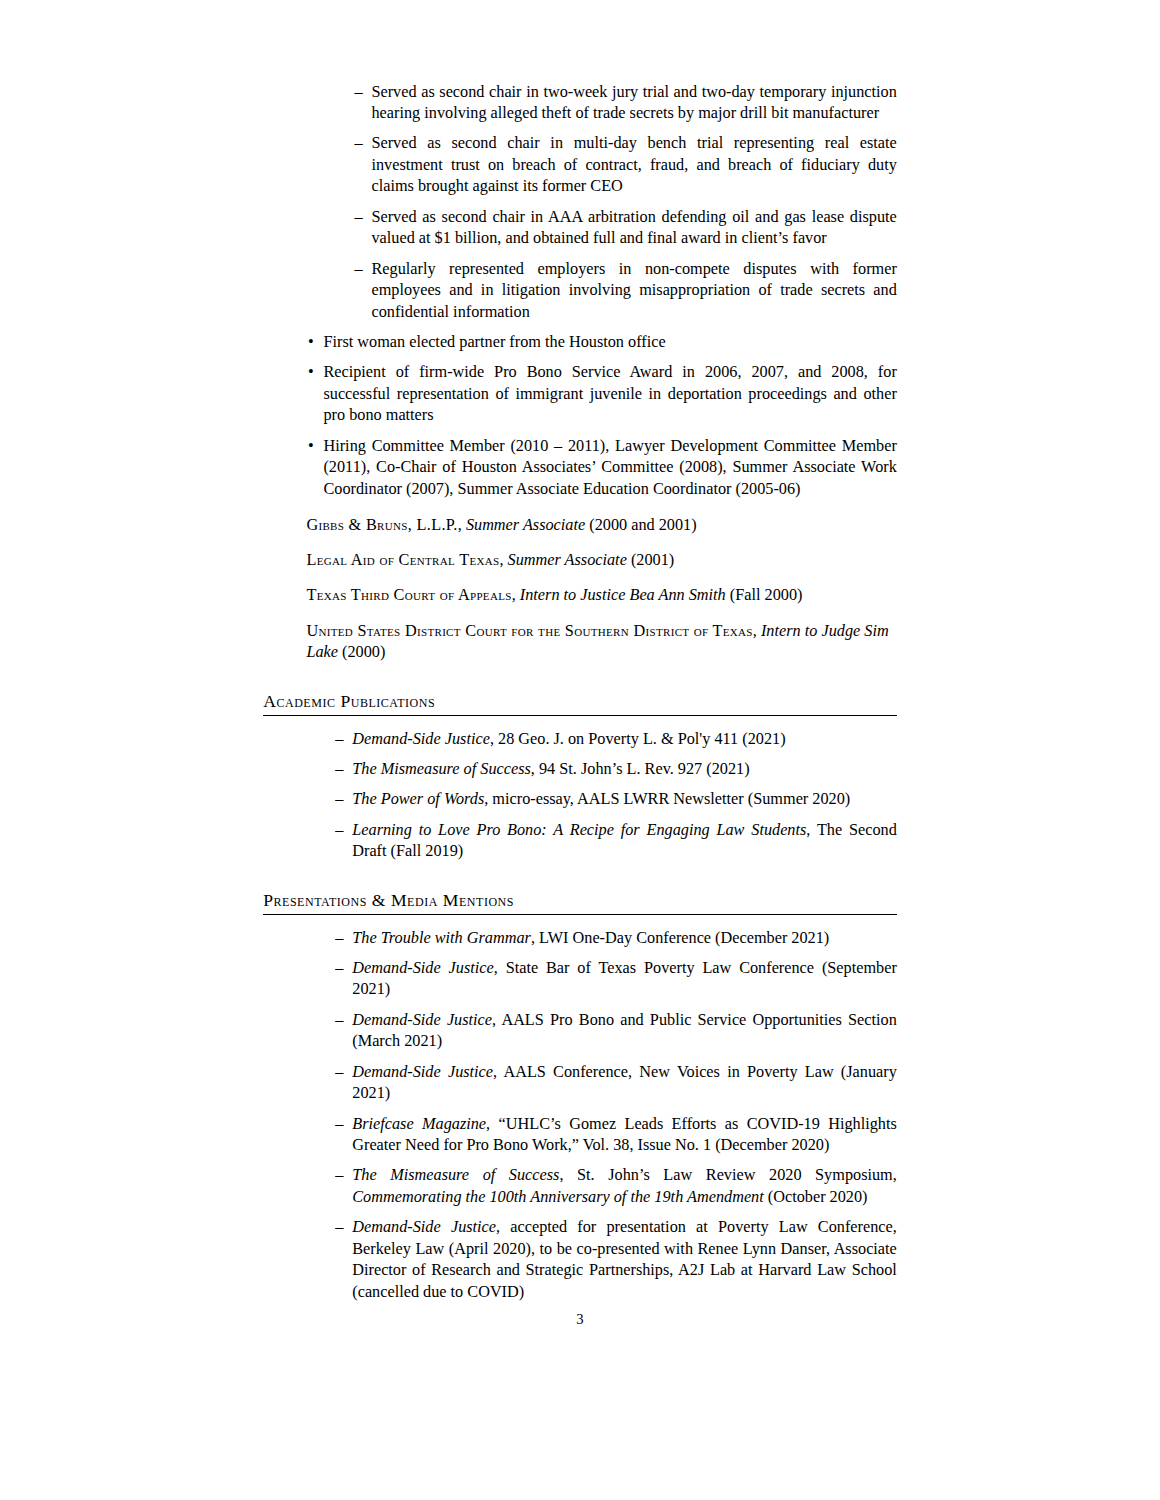Served as second chair in two-week jury trial and two-day temporary injunction hearing involving alleged theft of trade secrets by major drill bit manufacturer
Served as second chair in multi-day bench trial representing real estate investment trust on breach of contract, fraud, and breach of fiduciary duty claims brought against its former CEO
Served as second chair in AAA arbitration defending oil and gas lease dispute valued at $1 billion, and obtained full and final award in client’s favor
Regularly represented employers in non-compete disputes with former employees and in litigation involving misappropriation of trade secrets and confidential information
First woman elected partner from the Houston office
Recipient of firm-wide Pro Bono Service Award in 2006, 2007, and 2008, for successful representation of immigrant juvenile in deportation proceedings and other pro bono matters
Hiring Committee Member (2010 – 2011), Lawyer Development Committee Member (2011), Co-Chair of Houston Associates’ Committee (2008), Summer Associate Work Coordinator (2007), Summer Associate Education Coordinator (2005-06)
Gibbs & Bruns, L.L.P., Summer Associate (2000 and 2001)
Legal Aid of Central Texas, Summer Associate (2001)
Texas Third Court of Appeals, Intern to Justice Bea Ann Smith (Fall 2000)
United States District Court for the Southern District of Texas, Intern to Judge Sim Lake (2000)
Academic Publications
Demand-Side Justice, 28 Geo. J. on Poverty L. & Pol'y 411 (2021)
The Mismeasure of Success, 94 St. John’s L. Rev. 927 (2021)
The Power of Words, micro-essay, AALS LWRR Newsletter (Summer 2020)
Learning to Love Pro Bono: A Recipe for Engaging Law Students, The Second Draft (Fall 2019)
Presentations & Media Mentions
The Trouble with Grammar, LWI One-Day Conference (December 2021)
Demand-Side Justice, State Bar of Texas Poverty Law Conference (September 2021)
Demand-Side Justice, AALS Pro Bono and Public Service Opportunities Section (March 2021)
Demand-Side Justice, AALS Conference, New Voices in Poverty Law (January 2021)
Briefcase Magazine, “UHLC’s Gomez Leads Efforts as COVID-19 Highlights Greater Need for Pro Bono Work,” Vol. 38, Issue No. 1 (December 2020)
The Mismeasure of Success, St. John’s Law Review 2020 Symposium, Commemorating the 100th Anniversary of the 19th Amendment (October 2020)
Demand-Side Justice, accepted for presentation at Poverty Law Conference, Berkeley Law (April 2020), to be co-presented with Renee Lynn Danser, Associate Director of Research and Strategic Partnerships, A2J Lab at Harvard Law School (cancelled due to COVID)
3